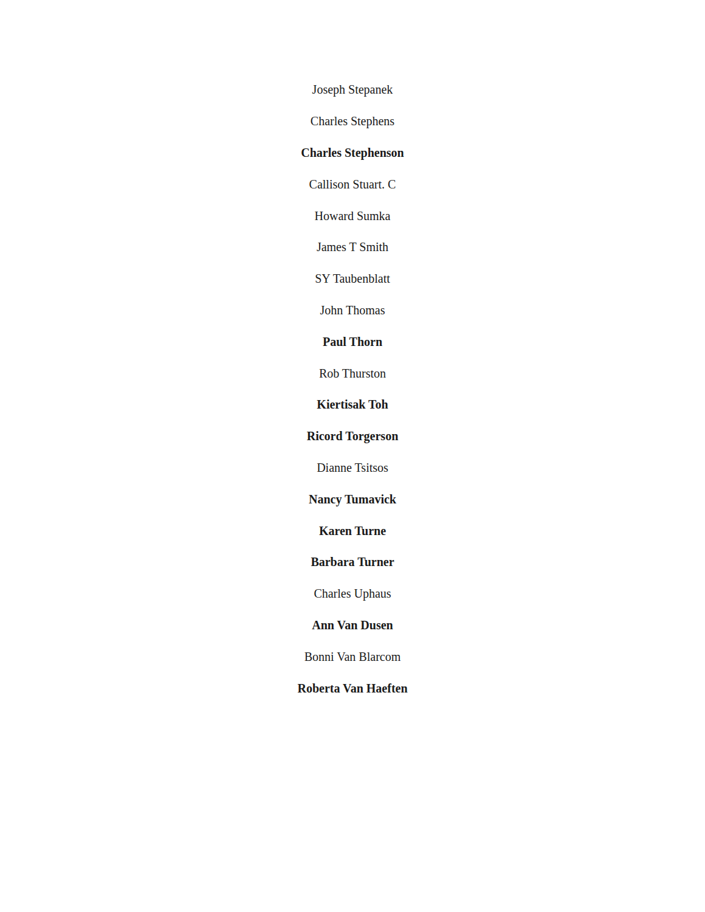Joseph Stepanek
Charles Stephens
Charles Stephenson
Callison Stuart. C
Howard Sumka
James T Smith
SY Taubenblatt
John Thomas
Paul Thorn
Rob Thurston
Kiertisak Toh
Ricord Torgerson
Dianne Tsitsos
Nancy Tumavick
Karen Turne
Barbara Turner
Charles Uphaus
Ann Van Dusen
Bonni Van Blarcom
Roberta Van Haeften